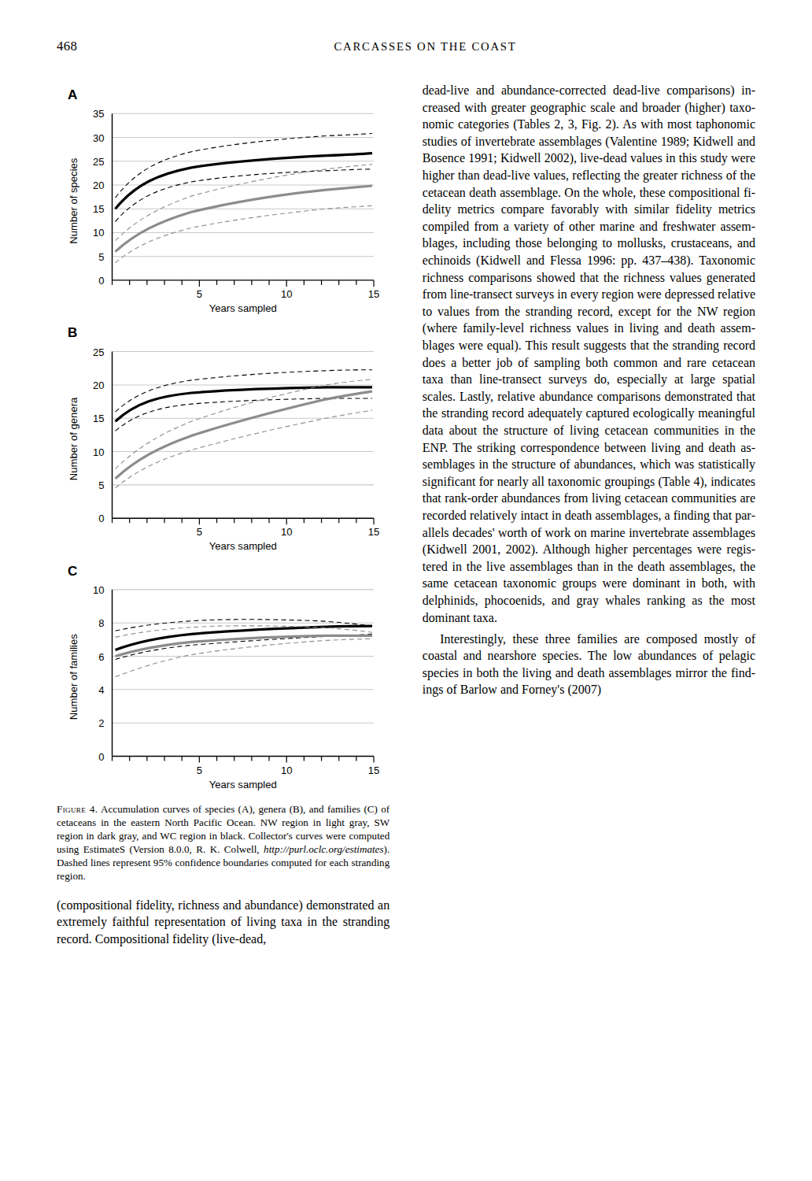468 Carcasses on the Coast
A 35 30 25 20 15 10 5 0 5 10 15 Years sampled Number of species B 25 20 15 10 5 0 5 10 15 Years sampled Number of genera C 10 8 6 4 2 0 5 10 15 Years sampled Number of families
Figure 4. Accumulation curves of species (A), genera (B), and families (C) of cetaceans in the eastern North Pacific Ocean. NW region in light gray, SW region in dark gray, and WC region in black. Collector's curves were computed using EstimateS (Version 8.0.0, R. K. Colwell, http://purl.oclc.org/estimates). Dashed lines represent 95% confidence boundaries computed for each stranding region.
(compositional fidelity, richness and abundance) demonstrated an extremely faithful representation of living taxa in the stranding record. Compositional fidelity (live-dead,
dead-live and abundance-corrected dead-live comparisons) increased with greater geographic scale and broader (higher) taxonomic categories (Tables 2, 3, Fig. 2). As with most taphonomic studies of invertebrate assemblages (Valentine 1989; Kidwell and Bosence 1991; Kidwell 2002), live-dead values in this study were higher than dead-live values, reflecting the greater richness of the cetacean death assemblage. On the whole, these compositional fidelity metrics compare favorably with similar fidelity metrics compiled from a variety of other marine and freshwater assemblages, including those belonging to mollusks, crustaceans, and echinoids (Kidwell and Flessa 1996: pp. 437–438). Taxonomic richness comparisons showed that the richness values generated from line-transect surveys in every region were depressed relative to values from the stranding record, except for the NW region (where family-level richness values in living and death assemblages were equal). This result suggests that the stranding record does a better job of sampling both common and rare cetacean taxa than line-transect surveys do, especially at large spatial scales. Lastly, relative abundance comparisons demonstrated that the stranding record adequately captured ecologically meaningful data about the structure of living cetacean communities in the ENP. The striking correspondence between living and death assemblages in the structure of abundances, which was statistically significant for nearly all taxonomic groupings (Table 4), indicates that rank-order abundances from living cetacean communities are recorded relatively intact in death assemblages, a finding that parallels decades' worth of work on marine invertebrate assemblages (Kidwell 2001, 2002). Although higher percentages were registered in the live assemblages than in the death assemblages, the same cetacean taxonomic groups were dominant in both, with delphinids, phocoenids, and gray whales ranking as the most dominant taxa.
Interestingly, these three families are composed mostly of coastal and nearshore species. The low abundances of pelagic species in both the living and death assemblages mirror the findings of Barlow and Forney's (2007)